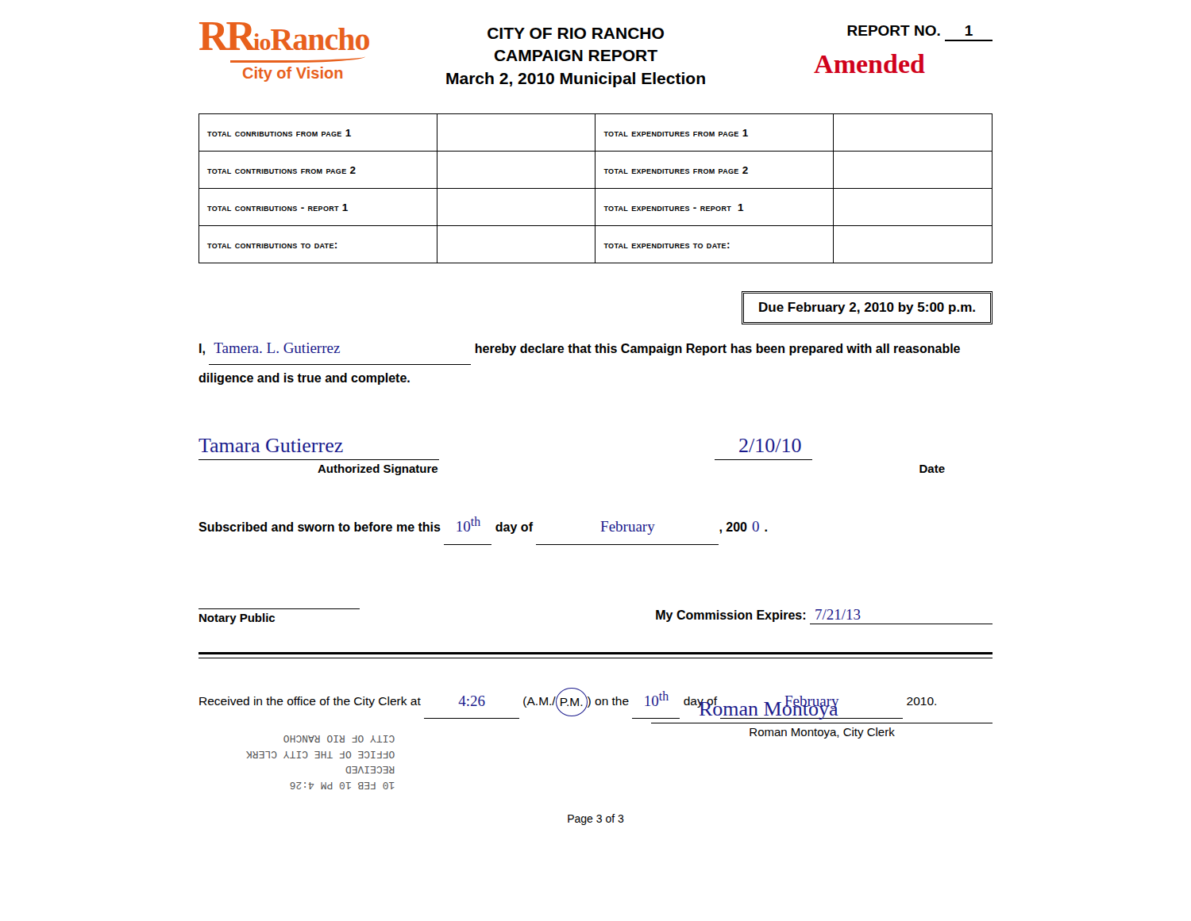RRio Rancho
City of Vision
CITY OF RIO RANCHO
CAMPAIGN REPORT
March 2, 2010 Municipal Election
REPORT NO. 1
Amended
| TOTAL CONRIBUTIONS FROM PAGE 1 | | TOTAL EXPENDITURES FROM PAGE 1 | |
| TOTAL CONTRIBUTIONS FROM PAGE 2 | | TOTAL EXPENDITURES FROM PAGE 2 | |
| TOTAL CONTRIBUTIONS - REPORT 1 | | TOTAL EXPENDITURES - REPORT 1 | |
| TOTAL CONTRIBUTIONS TO DATE: | | TOTAL EXPENDITURES TO DATE: | |
Due February 2, 2010 by 5:00 p.m.
I, Tamera. L. Gutierrez hereby declare that this Campaign Report has been prepared with all reasonable diligence and is true and complete.
Tamara Gutierrez
Authorized Signature
2/10/10
Date
Subscribed and sworn to before me this 10th day of February, 2000.
Notary Public
My Commission Expires: 7/21/13
Received in the office of the City Clerk at 4:26 (A.M./P.M.) on the 10th day of February 2010.
10 FEB 10 PM 4:26
RECEIVED
OFFICE OF THE CITY CLERK
CITY OF RIO RANCHO
Roman Montoya
Roman Montoya, City Clerk
Page 3 of 3